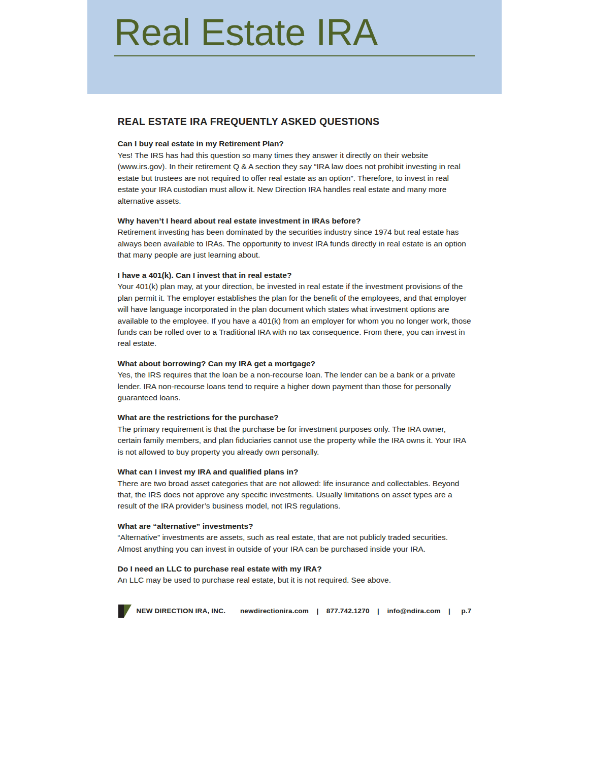Real Estate IRA
REAL ESTATE IRA FREQUENTLY ASKED QUESTIONS
Can I buy real estate in my Retirement Plan?
Yes! The IRS has had this question so many times they answer it directly on their website (www.irs.gov). In their retirement Q & A section they say “IRA law does not prohibit investing in real estate but trustees are not required to offer real estate as an option”. Therefore, to invest in real estate your IRA custodian must allow it. New Direction IRA handles real estate and many more alternative assets.
Why haven’t I heard about real estate investment in IRAs before?
Retirement investing has been dominated by the securities industry since 1974 but real estate has always been available to IRAs. The opportunity to invest IRA funds directly in real estate is an option that many people are just learning about.
I have a 401(k). Can I invest that in real estate?
Your 401(k) plan may, at your direction, be invested in real estate if the investment provisions of the plan permit it. The employer establishes the plan for the benefit of the employees, and that employer will have language incorporated in the plan document which states what investment options are available to the employee. If you have a 401(k) from an employer for whom you no longer work, those funds can be rolled over to a Traditional IRA with no tax consequence. From there, you can invest in real estate.
What about borrowing? Can my IRA get a mortgage?
Yes, the IRS requires that the loan be a non-recourse loan. The lender can be a bank or a private lender. IRA non-recourse loans tend to require a higher down payment than those for personally guaranteed loans.
What are the restrictions for the purchase?
The primary requirement is that the purchase be for investment purposes only. The IRA owner, certain family members, and plan fiduciaries cannot use the property while the IRA owns it. Your IRA is not allowed to buy property you already own personally.
What can I invest my IRA and qualified plans in?
There are two broad asset categories that are not allowed: life insurance and collectables. Beyond that, the IRS does not approve any specific investments. Usually limitations on asset types are a result of the IRA provider’s business model, not IRS regulations.
What are “alternative” investments?
“Alternative” investments are assets, such as real estate, that are not publicly traded securities. Almost anything you can invest in outside of your IRA can be purchased inside your IRA.
Do I need an LLC to purchase real estate with my IRA?
An LLC may be used to purchase real estate, but it is not required. See above.
NEW DIRECTION IRA, INC. newdirectionira.com | 877.742.1270 | info@ndira.com | p.7